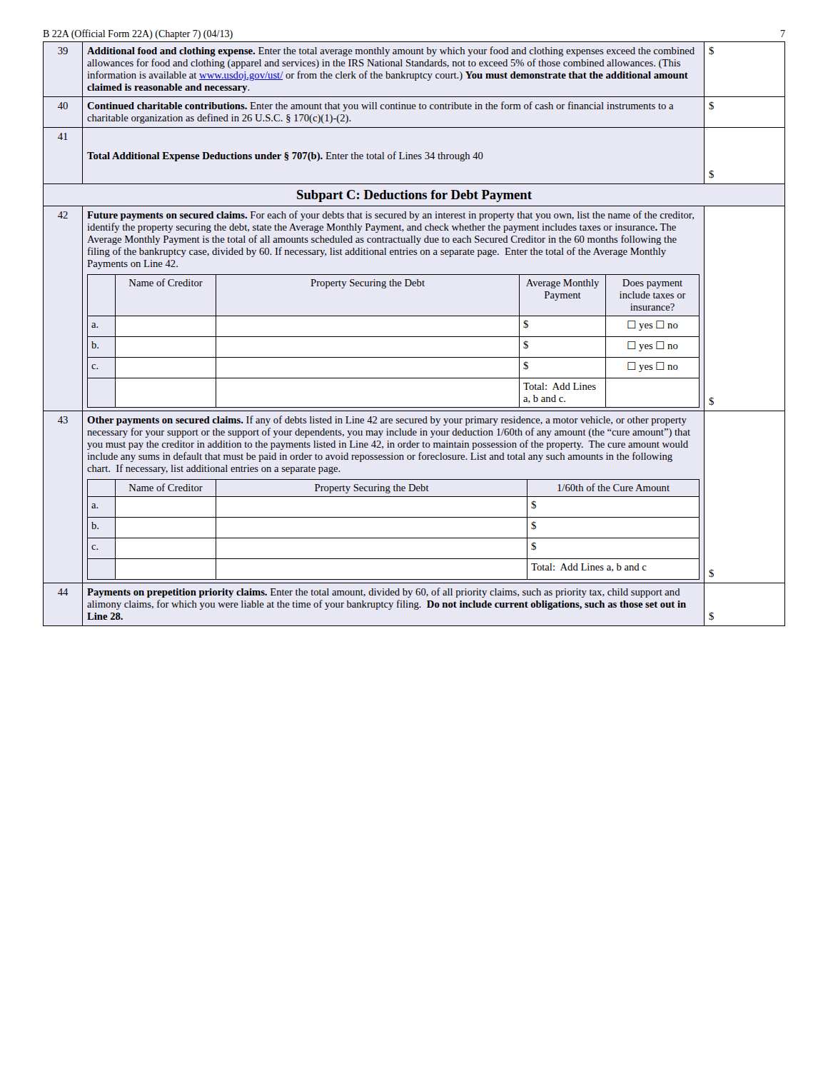B 22A (Official Form 22A) (Chapter 7) (04/13)
7
| 39 | Additional food and clothing expense. Enter the total average monthly amount by which your food and clothing expenses exceed the combined allowances for food and clothing (apparel and services) in the IRS National Standards, not to exceed 5% of those combined allowances. (This information is available at www.usdoj.gov/ust/ or from the clerk of the bankruptcy court.) You must demonstrate that the additional amount claimed is reasonable and necessary . | $ |
| 40 | Continued charitable contributions. Enter the amount that you will continue to contribute in the form of cash or financial instruments to a charitable organization as defined in 26 U.S.C. § 170(c)(1)-(2). | $ |
| 41 | Total Additional Expense Deductions under § 707(b). Enter the total of Lines 34 through 40 | $ |
| Subpart C: Deductions for Debt Payment |
| 42 | Future payments on secured claims. For each of your debts that is secured by an interest in property that you own, list the name of the creditor, identify the property securing the debt, state the Average Monthly Payment, and check whether the payment includes taxes or insurance . The Average Monthly Payment is the total of all amounts scheduled as contractually due to each Secured Creditor in the 60 months following the filing of the bankruptcy case, divided by 60. If necessary, list additional entries on a separate page. Enter the total of the Average Monthly Payments on Line 42. / / Name of Creditor / Property Securing the Debt / Average Monthly Payment / Does payment include taxes or insurance? / / --- / --- / --- / --- / --- / / a. / / / $ / ☐ yes ☐ no / / b. / / / $ / ☐ yes ☐ no / / c. / / / $ / ☐ yes ☐ no / / / / / Total: Add Lines a, b and c. / / | $ |
| 43 | Other payments on secured claims. If any of debts listed in Line 42 are secured by your primary residence, a motor vehicle, or other property necessary for your support or the support of your dependents, you may include in your deduction 1/60th of any amount (the “cure amount”) that you must pay the creditor in addition to the payments listed in Line 42, in order to maintain possession of the property. The cure amount would include any sums in default that must be paid in order to avoid repossession or foreclosure. List and total any such amounts in the following chart. If necessary, list additional entries on a separate page. / / Name of Creditor / Property Securing the Debt / 1/60th of the Cure Amount / / --- / --- / --- / --- / / a. / / / $ / / b. / / / $ / / c. / / / $ / / / / / Total: Add Lines a, b and c / | $ |
| 44 | Payments on prepetition priority claims. Enter the total amount, divided by 60, of all priority claims, such as priority tax, child support and alimony claims, for which you were liable at the time of your bankruptcy filing. Do not include current obligations, such as those set out in Line 28. | $ |